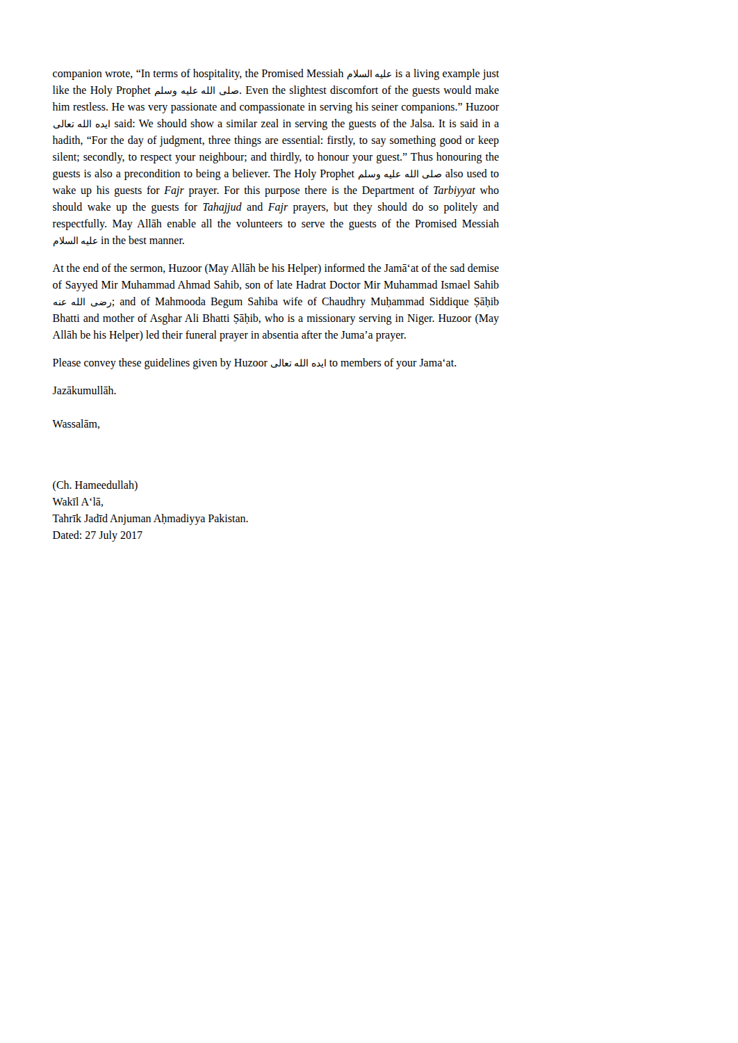companion wrote, “In terms of hospitality, the Promised Messiah عليه السلام is a living example just like the Holy Prophet صلى الله عليه وسلم. Even the slightest discomfort of the guests would make him restless. He was very passionate and compassionate in serving his seiner companions.” Huzoor ايده الله تعالى said: We should show a similar zeal in serving the guests of the Jalsa. It is said in a hadith, “For the day of judgment, three things are essential: firstly, to say something good or keep silent; secondly, to respect your neighbour; and thirdly, to honour your guest.” Thus honouring the guests is also a precondition to being a believer. The Holy Prophet صلى الله عليه وسلم also used to wake up his guests for Fajr prayer. For this purpose there is the Department of Tarbiyyat who should wake up the guests for Tahajjud and Fajr prayers, but they should do so politely and respectfully. May Allāh enable all the volunteers to serve the guests of the Promised Messiah عليه السلام in the best manner.
At the end of the sermon, Huzoor (May Allāh be his Helper) informed the Jamā‘at of the sad demise of Sayyed Mir Muhammad Ahmad Sahib, son of late Hadrat Doctor Mir Muhammad Ismael Sahib رضى الله عنه; and of Mahmooda Begum Sahiba wife of Chaudhry Muḥammad Siddique Ṣāḥib Bhatti and mother of Asghar Ali Bhatti Ṣāḥib, who is a missionary serving in Niger. Huzoor (May Allāh be his Helper) led their funeral prayer in absentia after the Juma’a prayer.
Please convey these guidelines given by Huzoor ايده الله تعالى to members of your Jama‘at.
Jazākumullāh.
Wassalām,
(Ch. Hameedullah)
Wakīl A‘lā,
Tahrīk Jadīd Anjuman Aḥmadiyya Pakistan.
Dated: 27 July 2017